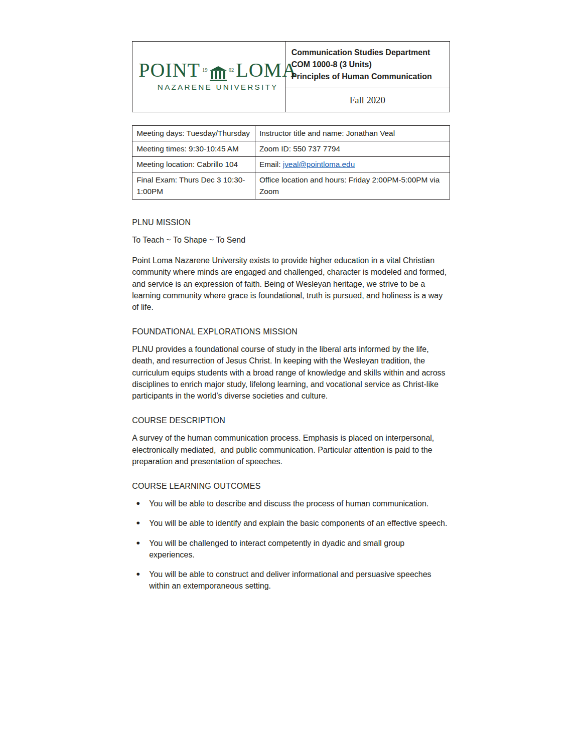| POINT 19 02 LOMA NAZARENE UNIVERSITY | Communication Studies Department COM 1000-8 (3 Units) Principles of Human Communication |
| Fall 2020 |
| Meeting days: Tuesday/Thursday | Instructor title and name: Jonathan Veal |
| Meeting times: 9:30-10:45 AM | Zoom ID: 550 737 7794 |
| Meeting location: Cabrillo 104 | Email: jveal@pointloma.edu |
| Final Exam: Thurs Dec 3 10:30-1:00PM | Office location and hours: Friday 2:00PM-5:00PM via Zoom |
PLNU MISSION
To Teach ~ To Shape ~ To Send
Point Loma Nazarene University exists to provide higher education in a vital Christian community where minds are engaged and challenged, character is modeled and formed, and service is an expression of faith. Being of Wesleyan heritage, we strive to be a learning community where grace is foundational, truth is pursued, and holiness is a way of life.
FOUNDATIONAL EXPLORATIONS MISSION
PLNU provides a foundational course of study in the liberal arts informed by the life, death, and resurrection of Jesus Christ. In keeping with the Wesleyan tradition, the curriculum equips students with a broad range of knowledge and skills within and across disciplines to enrich major study, lifelong learning, and vocational service as Christ-like participants in the world’s diverse societies and culture.
COURSE DESCRIPTION
A survey of the human communication process. Emphasis is placed on interpersonal, electronically mediated, and public communication. Particular attention is paid to the preparation and presentation of speeches.
COURSE LEARNING OUTCOMES
You will be able to describe and discuss the process of human communication.
You will be able to identify and explain the basic components of an effective speech.
You will be challenged to interact competently in dyadic and small group experiences.
You will be able to construct and deliver informational and persuasive speeches within an extemporaneous setting.